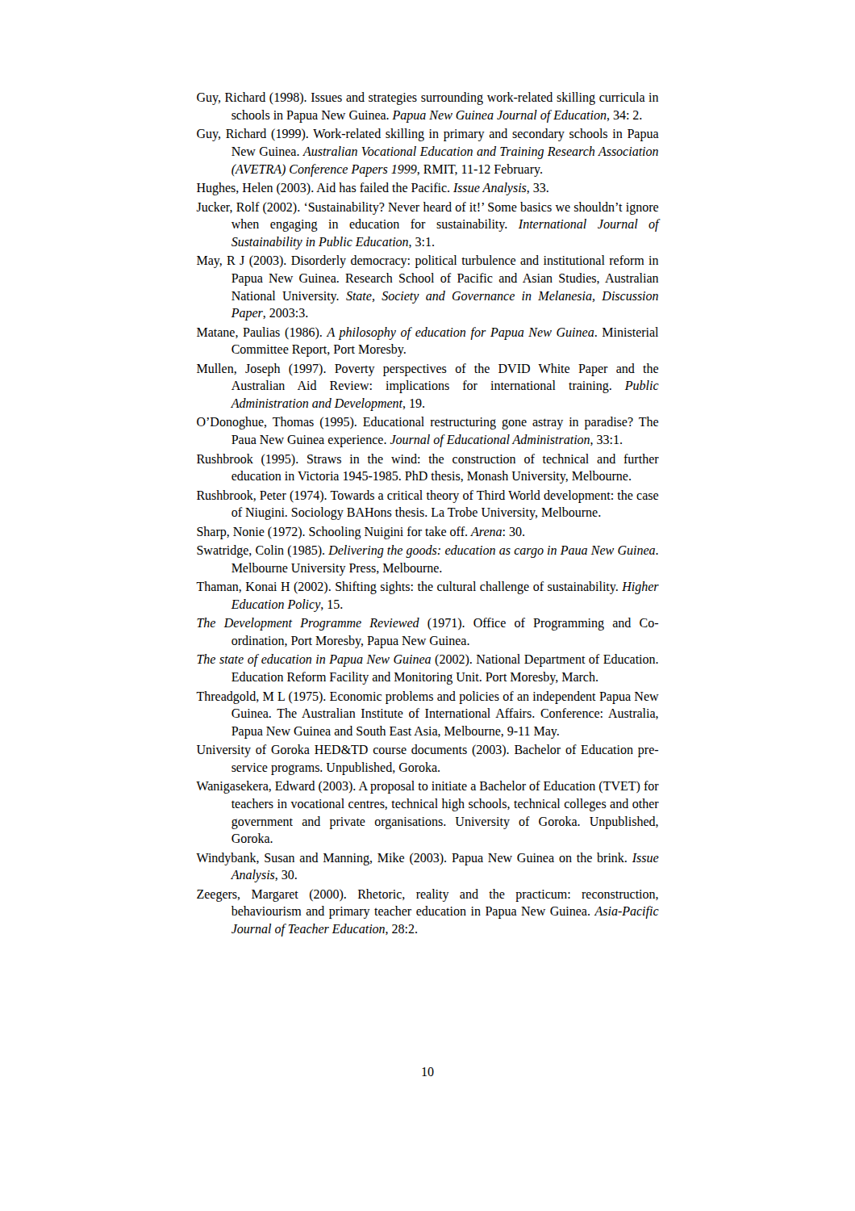Guy, Richard (1998). Issues and strategies surrounding work-related skilling curricula in schools in Papua New Guinea. Papua New Guinea Journal of Education, 34: 2.
Guy, Richard (1999). Work-related skilling in primary and secondary schools in Papua New Guinea. Australian Vocational Education and Training Research Association (AVETRA) Conference Papers 1999, RMIT, 11-12 February.
Hughes, Helen (2003). Aid has failed the Pacific. Issue Analysis, 33.
Jucker, Rolf (2002). ‘Sustainability? Never heard of it!’ Some basics we shouldn’t ignore when engaging in education for sustainability. International Journal of Sustainability in Public Education, 3:1.
May, R J (2003). Disorderly democracy: political turbulence and institutional reform in Papua New Guinea. Research School of Pacific and Asian Studies, Australian National University. State, Society and Governance in Melanesia, Discussion Paper, 2003:3.
Matane, Paulias (1986). A philosophy of education for Papua New Guinea. Ministerial Committee Report, Port Moresby.
Mullen, Joseph (1997). Poverty perspectives of the DVID White Paper and the Australian Aid Review: implications for international training. Public Administration and Development, 19.
O’Donoghue, Thomas (1995). Educational restructuring gone astray in paradise? The Paua New Guinea experience. Journal of Educational Administration, 33:1.
Rushbrook (1995). Straws in the wind: the construction of technical and further education in Victoria 1945-1985. PhD thesis, Monash University, Melbourne.
Rushbrook, Peter (1974). Towards a critical theory of Third World development: the case of Niugini. Sociology BAHons thesis. La Trobe University, Melbourne.
Sharp, Nonie (1972). Schooling Nuigini for take off. Arena: 30.
Swatridge, Colin (1985). Delivering the goods: education as cargo in Paua New Guinea. Melbourne University Press, Melbourne.
Thaman, Konai H (2002). Shifting sights: the cultural challenge of sustainability. Higher Education Policy, 15.
The Development Programme Reviewed (1971). Office of Programming and Co-ordination, Port Moresby, Papua New Guinea.
The state of education in Papua New Guinea (2002). National Department of Education. Education Reform Facility and Monitoring Unit. Port Moresby, March.
Threadgold, M L (1975). Economic problems and policies of an independent Papua New Guinea. The Australian Institute of International Affairs. Conference: Australia, Papua New Guinea and South East Asia, Melbourne, 9-11 May.
University of Goroka HED&TD course documents (2003). Bachelor of Education pre-service programs. Unpublished, Goroka.
Wanigasekera, Edward (2003). A proposal to initiate a Bachelor of Education (TVET) for teachers in vocational centres, technical high schools, technical colleges and other government and private organisations. University of Goroka. Unpublished, Goroka.
Windybank, Susan and Manning, Mike (2003). Papua New Guinea on the brink. Issue Analysis, 30.
Zeegers, Margaret (2000). Rhetoric, reality and the practicum: reconstruction, behaviourism and primary teacher education in Papua New Guinea. Asia-Pacific Journal of Teacher Education, 28:2.
10